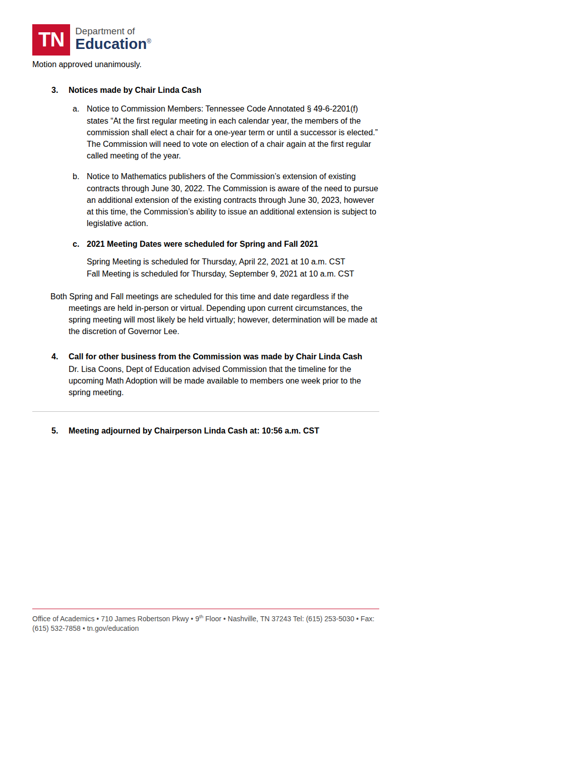TN
Department of
Education®
Motion approved unanimously.
Notices made by Chair Linda Cash
Notice to Commission Members: Tennessee Code Annotated § 49-6-2201(f) states “At the first regular meeting in each calendar year, the members of the commission shall elect a chair for a one-year term or until a successor is elected.” The Commission will need to vote on election of a chair again at the first regular called meeting of the year.
Notice to Mathematics publishers of the Commission’s extension of existing contracts through June 30, 2022. The Commission is aware of the need to pursue an additional extension of the existing contracts through June 30, 2023, however at this time, the Commission’s ability to issue an additional extension is subject to legislative action.
2021 Meeting Dates were scheduled for Spring and Fall 2021
Spring Meeting is scheduled for Thursday, April 22, 2021 at 10 a.m. CST
Fall Meeting is scheduled for Thursday, September 9, 2021 at 10 a.m. CST
Both Spring and Fall meetings are scheduled for this time and date regardless if the meetings are held in-person or virtual. Depending upon current circumstances, the spring meeting will most likely be held virtually; however, determination will be made at the discretion of Governor Lee.
Call for other business from the Commission was made by Chair Linda Cash
Dr. Lisa Coons, Dept of Education advised Commission that the timeline for the upcoming Math Adoption will be made available to members one week prior to the spring meeting.
Meeting adjourned by Chairperson Linda Cash at: 10:56 a.m. CST
Office of Academics • 710 James Robertson Pkwy • 9th Floor • Nashville, TN 37243 Tel: (615) 253-5030 • Fax: (615) 532-7858 • tn.gov/education